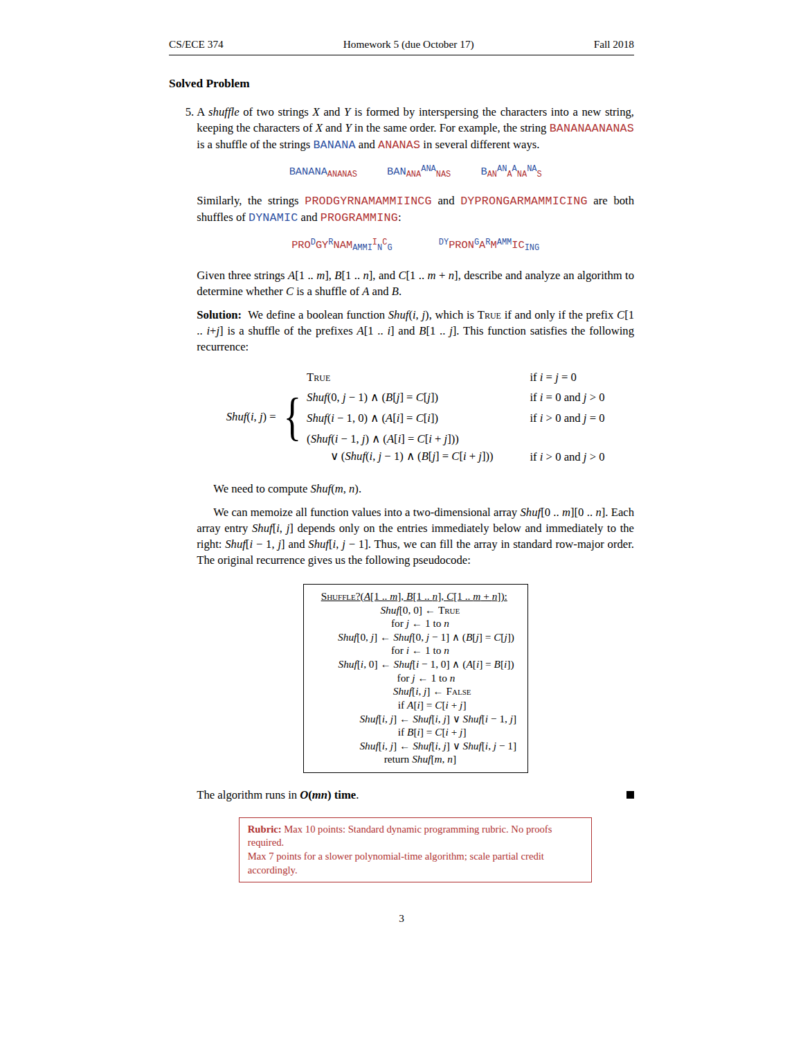CS/ECE 374
Homework 5 (due October 17)
Fall 2018
Solved Problem
A shuffle of two strings X and Y is formed by interspersing the characters into a new string, keeping the characters of X and Y in the same order. For example, the string BANANAANANAS is a shuffle of the strings BANANA and ANANAS in several different ways.
BANANA ANANAS BAN ANA ANA NAS BAN AN AANA NA S
Similarly, the strings PRODGYRNAMAMMIINCG and DYPRONGARMAMMICING are both shuffles of DYNAMIC and PROGRAMMING:
PRO DGY RNAM AMMI INCG DY PRON GARMAMM IC ING
Given three strings A[1 .. m], B[1 .. n], and C[1 .. m + n], describe and analyze an algorithm to determine whether C is a shuffle of A and B.
Solution: We define a boolean function Shuf(i, j), which is True if and only if the prefix C[1 .. i+j] is a shuffle of the prefixes A[1 .. i] and B[1 .. j]. This function satisfies the following recurrence:
Shuf(i, j) =
{
| True | if i = j = 0 |
| Shuf (0, j − 1) ∧ ( B [ j ] = C [ j ]) | if i = 0 and j > 0 |
| Shuf ( i − 1, 0) ∧ ( A [ i ] = C [ i ]) | if i > 0 and j = 0 |
| ( Shuf ( i − 1, j ) ∧ ( A [ i ] = C [ i + j ])) | |
| ∨ ( Shuf ( i , j − 1) ∧ ( B [ j ] = C [ i + j ])) | if i > 0 and j > 0 |
We need to compute Shuf(m, n).
We can memoize all function values into a two-dimensional array Shuf[0 .. m][0 .. n]. Each array entry Shuf[i, j] depends only on the entries immediately below and immediately to the right: Shuf[i − 1, j] and Shuf[i, j − 1]. Thus, we can fill the array in standard row-major order. The original recurrence gives us the following pseudocode:
Shuffle?(A[1 .. m], B[1 .. n], C[1 .. m + n]):
Shuf[0, 0] ← True
for j ← 1 to n
Shuf[0, j] ← Shuf[0, j − 1] ∧ (B[j] = C[j])
for i ← 1 to n
Shuf[i, 0] ← Shuf[i − 1, 0] ∧ (A[i] = B[i])
for j ← 1 to n
Shuf[i, j] ← False
if A[i] = C[i + j]
Shuf[i, j] ← Shuf[i, j] ∨ Shuf[i − 1, j]
if B[i] = C[i + j]
Shuf[i, j] ← Shuf[i, j] ∨ Shuf[i, j − 1]
return Shuf[m, n]
The algorithm runs in O(mn) time.
Rubric: Max 10 points: Standard dynamic programming rubric. No proofs required.
Max 7 points for a slower polynomial-time algorithm; scale partial credit accordingly.
3